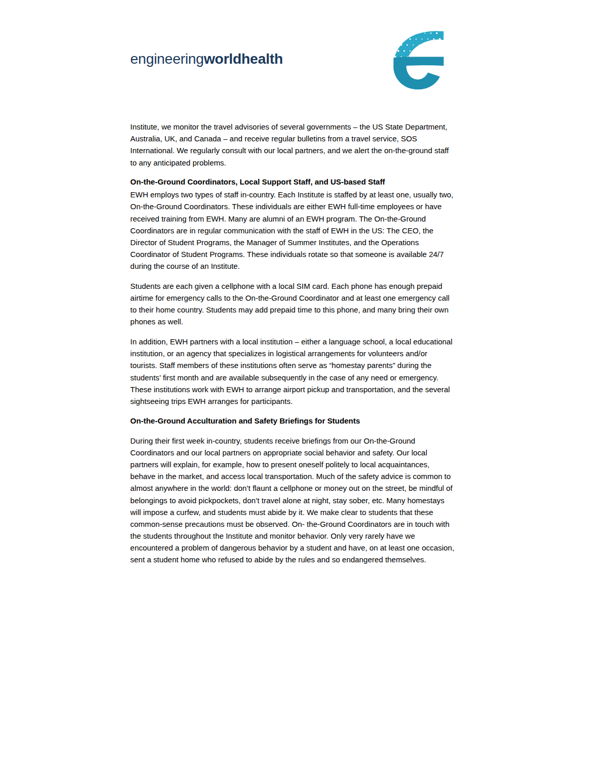engineering worldhealth
Institute, we monitor the travel advisories of several governments – the US State Department, Australia, UK, and Canada – and receive regular bulletins from a travel service, SOS International. We regularly consult with our local partners, and we alert the on-the-ground staff to any anticipated problems.
On-the-Ground Coordinators, Local Support Staff, and US-based Staff
EWH employs two types of staff in-country. Each Institute is staffed by at least one, usually two, On-the-Ground Coordinators. These individuals are either EWH full-time employees or have received training from EWH. Many are alumni of an EWH program. The On-the-Ground Coordinators are in regular communication with the staff of EWH in the US: The CEO, the Director of Student Programs, the Manager of Summer Institutes, and the Operations Coordinator of Student Programs. These individuals rotate so that someone is available 24/7 during the course of an Institute.
Students are each given a cellphone with a local SIM card. Each phone has enough prepaid airtime for emergency calls to the On-the-Ground Coordinator and at least one emergency call to their home country. Students may add prepaid time to this phone, and many bring their own phones as well.
In addition, EWH partners with a local institution – either a language school, a local educational institution, or an agency that specializes in logistical arrangements for volunteers and/or tourists. Staff members of these institutions often serve as “homestay parents” during the students’ first month and are available subsequently in the case of any need or emergency. These institutions work with EWH to arrange airport pickup and transportation, and the several sightseeing trips EWH arranges for participants.
On-the-Ground Acculturation and Safety Briefings for Students
During their first week in-country, students receive briefings from our On-the-Ground Coordinators and our local partners on appropriate social behavior and safety. Our local partners will explain, for example, how to present oneself politely to local acquaintances, behave in the market, and access local transportation. Much of the safety advice is common to almost anywhere in the world: don’t flaunt a cellphone or money out on the street, be mindful of belongings to avoid pickpockets, don’t travel alone at night, stay sober, etc. Many homestays will impose a curfew, and students must abide by it. We make clear to students that these common-sense precautions must be observed. On- the-Ground Coordinators are in touch with the students throughout the Institute and monitor behavior. Only very rarely have we encountered a problem of dangerous behavior by a student and have, on at least one occasion, sent a student home who refused to abide by the rules and so endangered themselves.